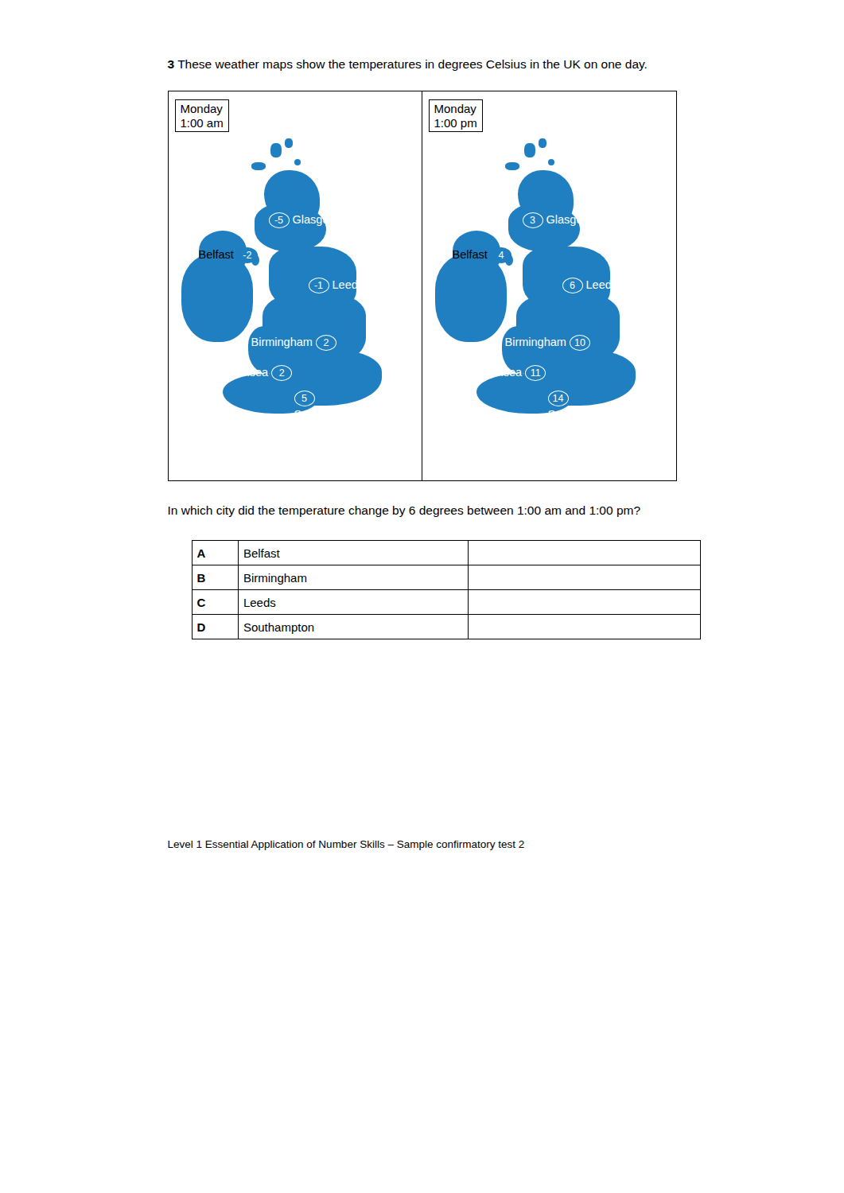3 These weather maps show the temperatures in degrees Celsius in the UK on one day.
Monday
1:00 am
-5 Glasgow
Belfast -2
-1 Leeds
Birmingham 2
Swansea 2
5
Southampton
Monday
1:00 pm
3 Glasgow
Belfast 4
6 Leeds
Birmingham 10
Swansea 11
14
Southampton
In which city did the temperature change by 6 degrees between 1:00 am and 1:00 pm?
| A | Belfast | |
| B | Birmingham | |
| C | Leeds | |
| D | Southampton | |
Level 1 Essential Application of Number Skills – Sample confirmatory test 2